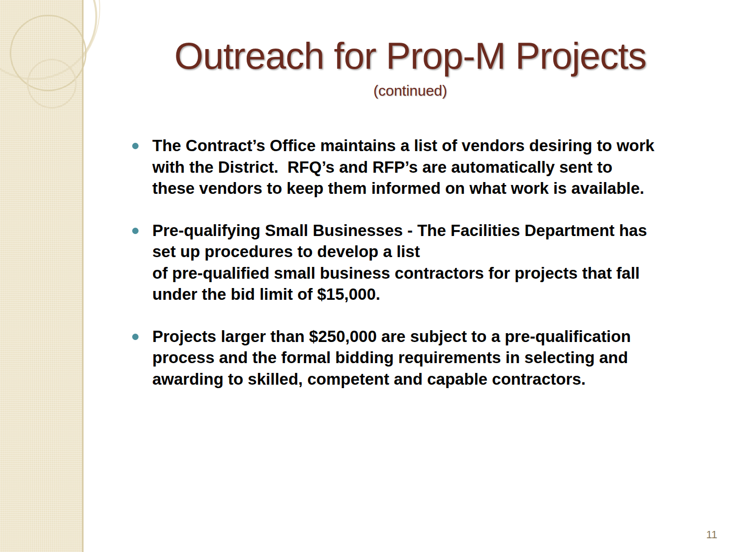Outreach for Prop-M Projects
(continued)
The Contract’s Office maintains a list of vendors desiring to work with the District. RFQ’s and RFP’s are automatically sent to these vendors to keep them informed on what work is available.
Pre-qualifying Small Businesses - The Facilities Department has set up procedures to develop a list of pre-qualified small business contractors for projects that fall under the bid limit of $15,000.
Projects larger than $250,000 are subject to a pre-qualification process and the formal bidding requirements in selecting and awarding to skilled, competent and capable contractors.
11